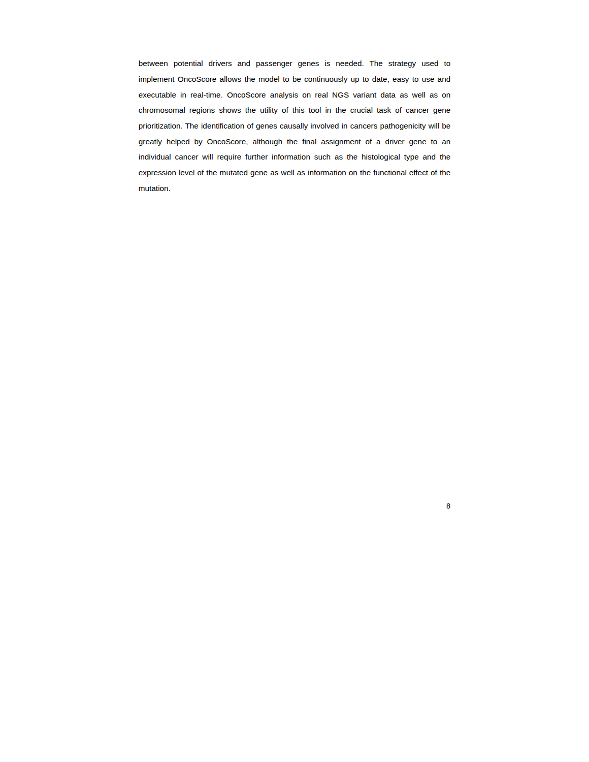between potential drivers and passenger genes is needed. The strategy used to implement OncoScore allows the model to be continuously up to date, easy to use and executable in real-time. OncoScore analysis on real NGS variant data as well as on chromosomal regions shows the utility of this tool in the crucial task of cancer gene prioritization. The identification of genes causally involved in cancers pathogenicity will be greatly helped by OncoScore, although the final assignment of a driver gene to an individual cancer will require further information such as the histological type and the expression level of the mutated gene as well as information on the functional effect of the mutation.
8